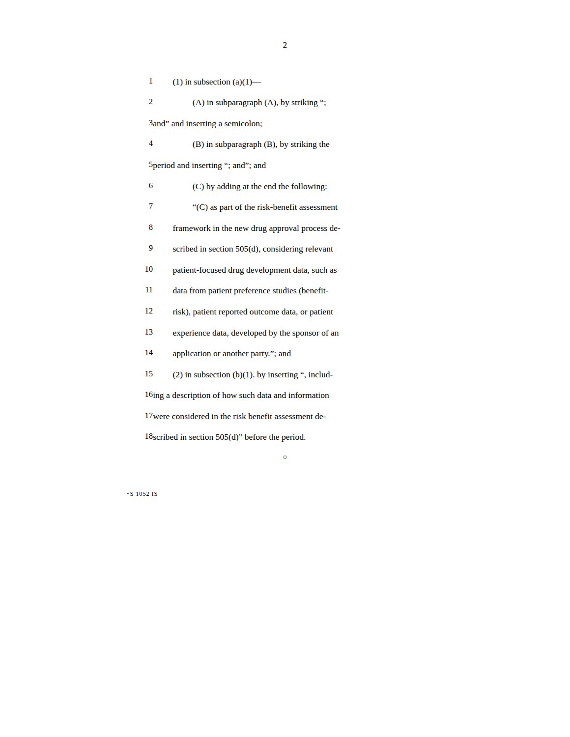2
| 1 | (1) in subsection (a)(1)— |
| 2 | (A) in subparagraph (A), by striking “; |
| 3 | and” and inserting a semicolon; |
| 4 | (B) in subparagraph (B), by striking the |
| 5 | period and inserting “; and”; and |
| 6 | (C) by adding at the end the following: |
| 7 | “(C) as part of the risk-benefit assessment |
| 8 | framework in the new drug approval process de- |
| 9 | scribed in section 505(d), considering relevant |
| 10 | patient-focused drug development data, such as |
| 11 | data from patient preference studies (benefit- |
| 12 | risk), patient reported outcome data, or patient |
| 13 | experience data, developed by the sponsor of an |
| 14 | application or another party.”; and |
| 15 | (2) in subsection (b)(1). by inserting “, includ- |
| 16 | ing a description of how such data and information |
| 17 | were considered in the risk benefit assessment de- |
| 18 | scribed in section 505(d)” before the period. |
○
•S 1052 IS